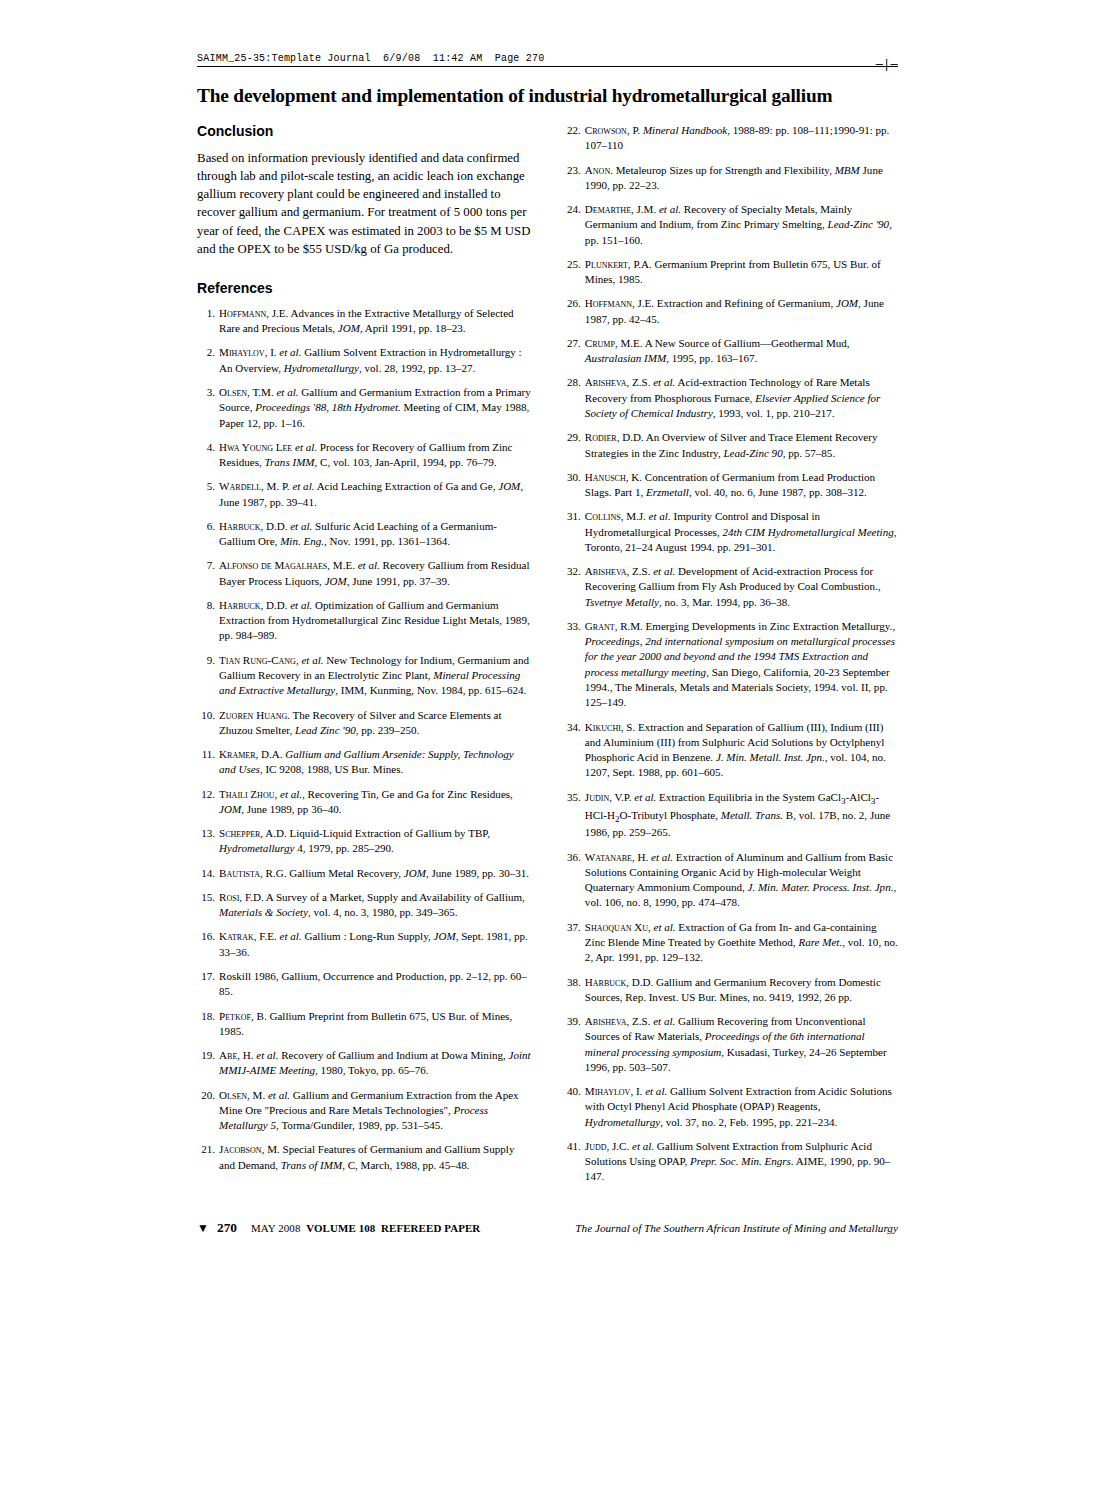SAIMM_25-35:Template Journal 6/9/08 11:42 AM Page 270 —|—
The development and implementation of industrial hydrometallurgical gallium
Conclusion
Based on information previously identified and data confirmed through lab and pilot-scale testing, an acidic leach ion exchange gallium recovery plant could be engineered and installed to recover gallium and germanium. For treatment of 5 000 tons per year of feed, the CAPEX was estimated in 2003 to be $5 M USD and the OPEX to be $55 USD/kg of Ga produced.
References
Hoffmann, J.E. Advances in the Extractive Metallurgy of Selected Rare and Precious Metals, JOM, April 1991, pp. 18–23.
Mihaylov, I. et al. Gallium Solvent Extraction in Hydrometallurgy : An Overview, Hydrometallurgy, vol. 28, 1992, pp. 13–27.
Olsen, T.M. et al. Gallium and Germanium Extraction from a Primary Source, Proceedings '88, 18th Hydromet. Meeting of CIM, May 1988, Paper 12, pp. 1–16.
Hwa Young Lee et al. Process for Recovery of Gallium from Zinc Residues, Trans IMM, C, vol. 103, Jan-April, 1994, pp. 76–79.
Wardell, M. P. et al. Acid Leaching Extraction of Ga and Ge, JOM, June 1987, pp. 39–41.
Harbuck, D.D. et al. Sulfuric Acid Leaching of a Germanium-Gallium Ore, Min. Eng., Nov. 1991, pp. 1361–1364.
Alfonso de Magalhaes, M.E. et al. Recovery Gallium from Residual Bayer Process Liquors, JOM, June 1991, pp. 37–39.
Harbuck, D.D. et al. Optimization of Gallium and Germanium Extraction from Hydrometallurgical Zinc Residue Light Metals, 1989, pp. 984–989.
Tian Rung-Cang, et al. New Technology for Indium, Germanium and Gallium Recovery in an Electrolytic Zinc Plant, Mineral Processing and Extractive Metallurgy, IMM, Kunming, Nov. 1984, pp. 615–624.
Zuoren Huang. The Recovery of Silver and Scarce Elements at Zhuzou Smelter, Lead Zinc '90, pp. 239–250.
Kramer, D.A. Gallium and Gallium Arsenide: Supply, Technology and Uses, IC 9208, 1988, US Bur. Mines.
Thaili Zhou, et al., Recovering Tin, Ge and Ga for Zinc Residues, JOM, June 1989, pp 36–40.
Schepper, A.D. Liquid-Liquid Extraction of Gallium by TBP, Hydrometallurgy 4, 1979, pp. 285–290.
Bautista, R.G. Gallium Metal Recovery, JOM, June 1989, pp. 30–31.
Rosi, F.D. A Survey of a Market, Supply and Availability of Gallium, Materials & Society, vol. 4, no. 3, 1980, pp. 349–365.
Katrak, F.E. et al. Gallium : Long-Run Supply, JOM, Sept. 1981, pp. 33–36.
Roskill 1986, Gallium, Occurrence and Production, pp. 2–12, pp. 60–85.
Petkof, B. Gallium Preprint from Bulletin 675, US Bur. of Mines, 1985.
Abe, H. et al. Recovery of Gallium and Indium at Dowa Mining, Joint MMIJ-AIME Meeting, 1980, Tokyo, pp. 65–76.
Olsen, M. et al. Gallium and Germanium Extraction from the Apex Mine Ore "Precious and Rare Metals Technologies", Process Metallurgy 5, Torma/Gundiler, 1989, pp. 531–545.
Jacobson, M. Special Features of Germanium and Gallium Supply and Demand, Trans of IMM, C, March, 1988, pp. 45–48.
Crowson, P. Mineral Handbook, 1988-89: pp. 108–111;1990-91: pp. 107–110
Anon. Metaleurop Sizes up for Strength and Flexibility, MBM June 1990, pp. 22–23.
Demarthe, J.M. et al. Recovery of Specialty Metals, Mainly Germanium and Indium, from Zinc Primary Smelting, Lead-Zinc '90, pp. 151–160.
Plunkert, P.A. Germanium Preprint from Bulletin 675, US Bur. of Mines, 1985.
Hoffmann, J.E. Extraction and Refining of Germanium, JOM, June 1987, pp. 42–45.
Crump, M.E. A New Source of Gallium—Geothermal Mud, Australasian IMM, 1995, pp. 163–167.
Abisheva, Z.S. et al. Acid-extraction Technology of Rare Metals Recovery from Phosphorous Furnace, Elsevier Applied Science for Society of Chemical Industry, 1993, vol. 1, pp. 210–217.
Rodier, D.D. An Overview of Silver and Trace Element Recovery Strategies in the Zinc Industry, Lead-Zinc 90, pp. 57–85.
Hanusch, K. Concentration of Germanium from Lead Production Slags. Part 1, Erzmetall, vol. 40, no. 6, June 1987, pp. 308–312.
Collins, M.J. et al. Impurity Control and Disposal in Hydrometallurgical Processes, 24th CIM Hydrometallurgical Meeting, Toronto, 21–24 August 1994. pp. 291–301.
Abisheva, Z.S. et al. Development of Acid-extraction Process for Recovering Gallium from Fly Ash Produced by Coal Combustion., Tsvetnye Metally, no. 3, Mar. 1994, pp. 36–38.
Grant, R.M. Emerging Developments in Zinc Extraction Metallurgy., Proceedings, 2nd international symposium on metallurgical processes for the year 2000 and beyond and the 1994 TMS Extraction and process metallurgy meeting, San Diego, California, 20-23 September 1994., The Minerals, Metals and Materials Society, 1994. vol. II, pp. 125–149.
Kikuchi, S. Extraction and Separation of Gallium (III), Indium (III) and Aluminium (III) from Sulphuric Acid Solutions by Octylphenyl Phosphoric Acid in Benzene. J. Min. Metall. Inst. Jpn., vol. 104, no. 1207, Sept. 1988, pp. 601–605.
Judin, V.P. et al. Extraction Equilibria in the System GaCl3-AlCl3-HCl-H2O-Tributyl Phosphate, Metall. Trans. B, vol. 17B, no. 2, June 1986, pp. 259–265.
Watanabe, H. et al. Extraction of Aluminum and Gallium from Basic Solutions Containing Organic Acid by High-molecular Weight Quaternary Ammonium Compound, J. Min. Mater. Process. Inst. Jpn., vol. 106, no. 8, 1990, pp. 474–478.
Shaoquan Xu, et al. Extraction of Ga from In- and Ga-containing Zinc Blende Mine Treated by Goethite Method, Rare Met., vol. 10, no. 2, Apr. 1991, pp. 129–132.
Harbuck, D.D. Gallium and Germanium Recovery from Domestic Sources, Rep. Invest. US Bur. Mines, no. 9419, 1992, 26 pp.
Abisheva, Z.S. et al. Gallium Recovering from Unconventional Sources of Raw Materials, Proceedings of the 6th international mineral processing symposium, Kusadasi, Turkey, 24–26 September 1996, pp. 503–507.
Mihaylov, I. et al. Gallium Solvent Extraction from Acidic Solutions with Octyl Phenyl Acid Phosphate (OPAP) Reagents, Hydrometallurgy, vol. 37, no. 2, Feb. 1995, pp. 221–234.
Judd, J.C. et al. Gallium Solvent Extraction from Sulphuric Acid Solutions Using OPAP, Prepr. Soc. Min. Engrs. AIME, 1990, pp. 90–147.
▼ 270 MAY 2008 VOLUME 108 REFEREED PAPER The Journal of The Southern African Institute of Mining and Metallurgy